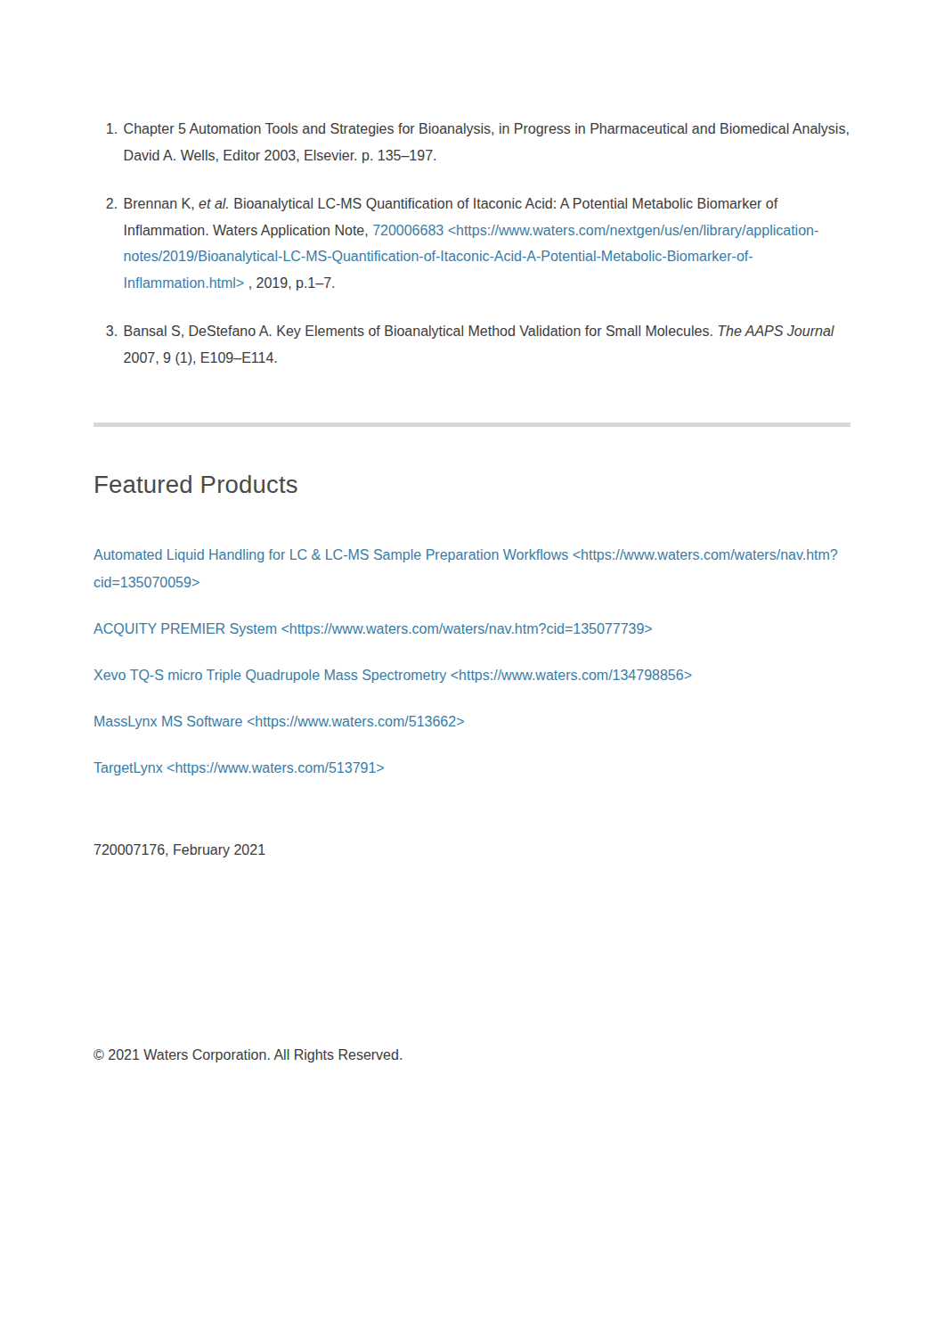Chapter 5 Automation Tools and Strategies for Bioanalysis, in Progress in Pharmaceutical and Biomedical Analysis, David A. Wells, Editor 2003, Elsevier. p. 135–197.
Brennan K, et al. Bioanalytical LC-MS Quantification of Itaconic Acid: A Potential Metabolic Biomarker of Inflammation. Waters Application Note, 720006683 <https://www.waters.com/nextgen/us/en/library/application-notes/2019/Bioanalytical-LC-MS-Quantification-of-Itaconic-Acid-A-Potential-Metabolic-Biomarker-of-Inflammation.html> , 2019, p.1–7.
Bansal S, DeStefano A. Key Elements of Bioanalytical Method Validation for Small Molecules. The AAPS Journal 2007, 9 (1), E109–E114.
Featured Products
Automated Liquid Handling for LC & LC-MS Sample Preparation Workflows <https://www.waters.com/waters/nav.htm?cid=135070059>
ACQUITY PREMIER System <https://www.waters.com/waters/nav.htm?cid=135077739>
Xevo TQ-S micro Triple Quadrupole Mass Spectrometry <https://www.waters.com/134798856>
MassLynx MS Software <https://www.waters.com/513662>
TargetLynx <https://www.waters.com/513791>
720007176, February 2021
© 2021 Waters Corporation. All Rights Reserved.